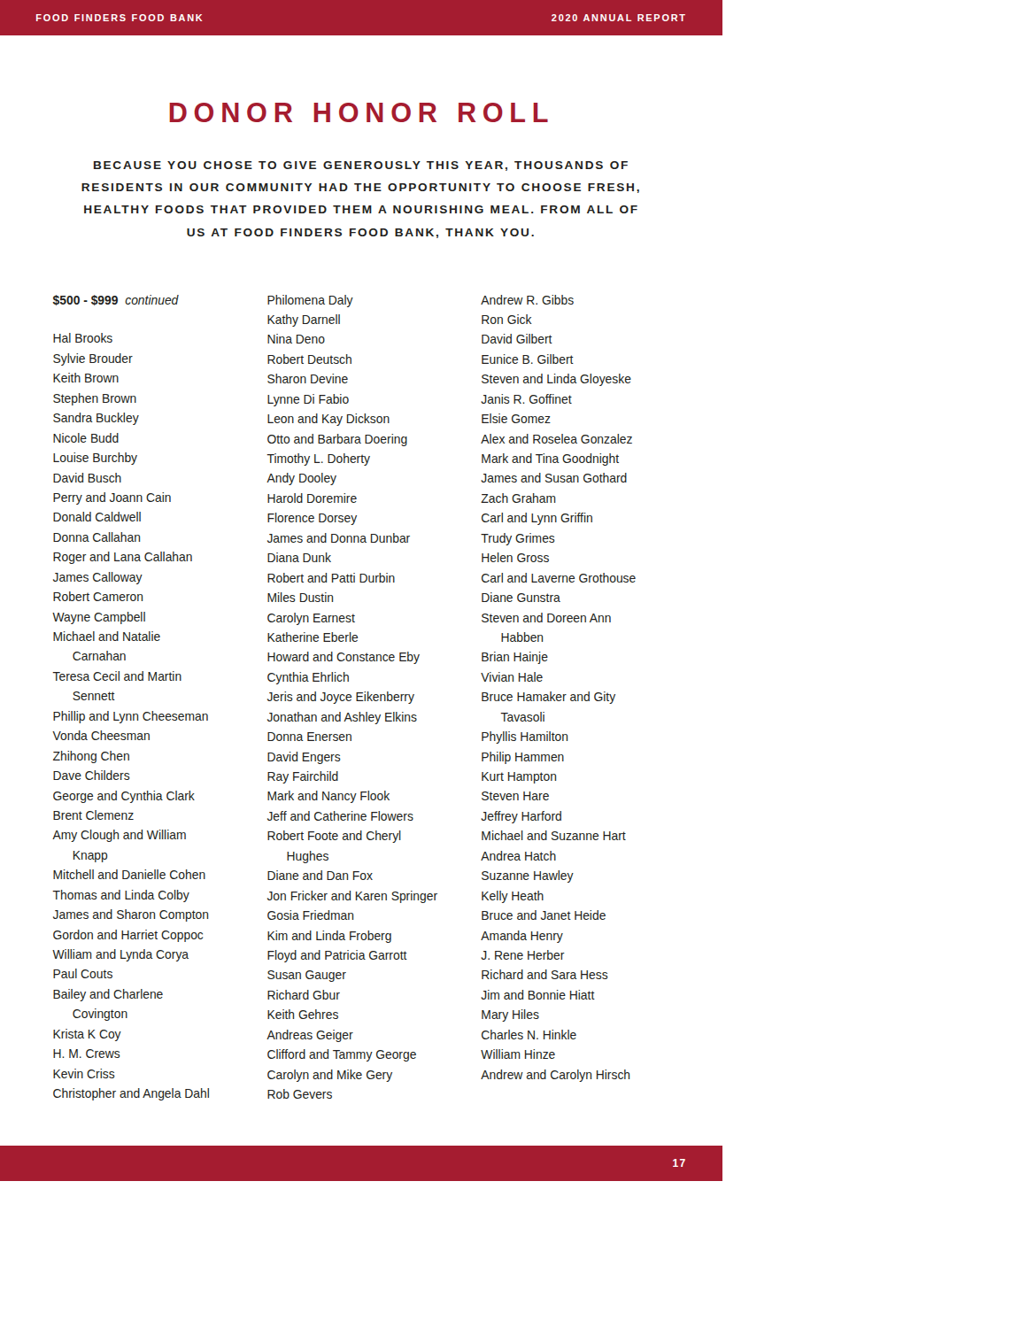Food Finders Food Bank 2020 Annual Report
Donor Honor Roll
Because you chose to give generously this year, thousands of residents in our community had the opportunity to choose fresh, healthy foods that provided them a nourishing meal. From all of us at Food Finders Food Bank, thank you.
$500 - $999 continued
Hal Brooks
Sylvie Brouder
Keith Brown
Stephen Brown
Sandra Buckley
Nicole Budd
Louise Burchby
David Busch
Perry and Joann Cain
Donald Caldwell
Donna Callahan
Roger and Lana Callahan
James Calloway
Robert Cameron
Wayne Campbell
Michael and NatalieCarnahan
Teresa Cecil and MartinSennett
Phillip and Lynn Cheeseman
Vonda Cheesman
Zhihong Chen
Dave Childers
George and Cynthia Clark
Brent Clemenz
Amy Clough and WilliamKnapp
Mitchell and Danielle Cohen
Thomas and Linda Colby
James and Sharon Compton
Gordon and Harriet Coppoc
William and Lynda Corya
Paul Couts
Bailey and CharleneCovington
Krista K Coy
H. M. Crews
Kevin Criss
Christopher and Angela Dahl
Philomena Daly
Kathy Darnell
Nina Deno
Robert Deutsch
Sharon Devine
Lynne Di Fabio
Leon and Kay Dickson
Otto and Barbara Doering
Timothy L. Doherty
Andy Dooley
Harold Doremire
Florence Dorsey
James and Donna Dunbar
Diana Dunk
Robert and Patti Durbin
Miles Dustin
Carolyn Earnest
Katherine Eberle
Howard and Constance Eby
Cynthia Ehrlich
Jeris and Joyce Eikenberry
Jonathan and Ashley Elkins
Donna Enersen
David Engers
Ray Fairchild
Mark and Nancy Flook
Jeff and Catherine Flowers
Robert Foote and CherylHughes
Diane and Dan Fox
Jon Fricker and Karen Springer
Gosia Friedman
Kim and Linda Froberg
Floyd and Patricia Garrott
Susan Gauger
Richard Gbur
Keith Gehres
Andreas Geiger
Clifford and Tammy George
Carolyn and Mike Gery
Rob Gevers
Andrew R. Gibbs
Ron Gick
David Gilbert
Eunice B. Gilbert
Steven and Linda Gloyeske
Janis R. Goffinet
Elsie Gomez
Alex and Roselea Gonzalez
Mark and Tina Goodnight
James and Susan Gothard
Zach Graham
Carl and Lynn Griffin
Trudy Grimes
Helen Gross
Carl and Laverne Grothouse
Diane Gunstra
Steven and Doreen AnnHabben
Brian Hainje
Vivian Hale
Bruce Hamaker and GityTavasoli
Phyllis Hamilton
Philip Hammen
Kurt Hampton
Steven Hare
Jeffrey Harford
Michael and Suzanne Hart
Andrea Hatch
Suzanne Hawley
Kelly Heath
Bruce and Janet Heide
Amanda Henry
J. Rene Herber
Richard and Sara Hess
Jim and Bonnie Hiatt
Mary Hiles
Charles N. Hinkle
William Hinze
Andrew and Carolyn Hirsch
17